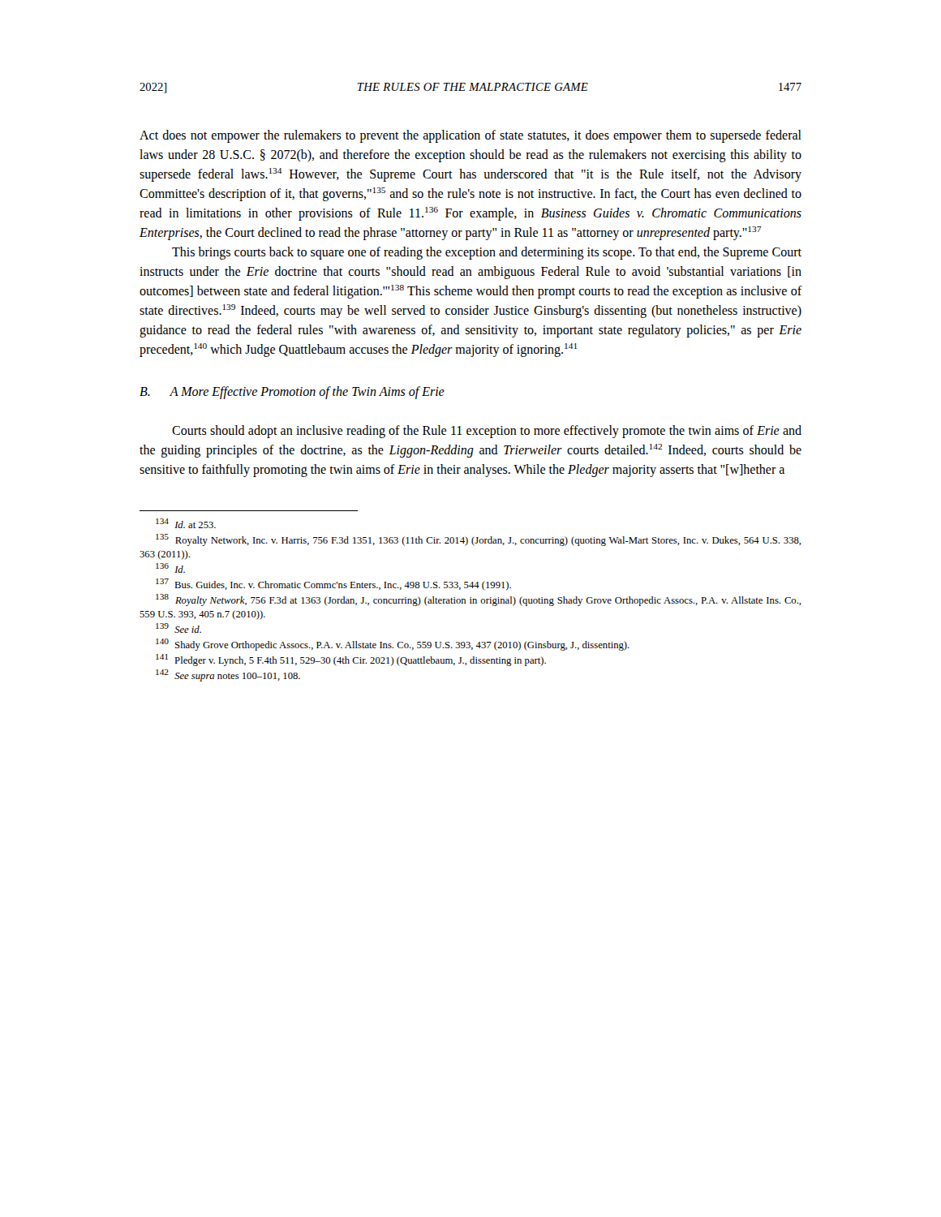2022] The Rules of the Malpractice Game 1477
Act does not empower the rulemakers to prevent the application of state statutes, it does empower them to supersede federal laws under 28 U.S.C. § 2072(b), and therefore the exception should be read as the rulemakers not exercising this ability to supersede federal laws.134 However, the Supreme Court has underscored that "it is the Rule itself, not the Advisory Committee's description of it, that governs,"135 and so the rule's note is not instructive. In fact, the Court has even declined to read in limitations in other provisions of Rule 11.136 For example, in Business Guides v. Chromatic Communications Enterprises, the Court declined to read the phrase "attorney or party" in Rule 11 as "attorney or unrepresented party."137
This brings courts back to square one of reading the exception and determining its scope. To that end, the Supreme Court instructs under the Erie doctrine that courts "should read an ambiguous Federal Rule to avoid 'substantial variations [in outcomes] between state and federal litigation.'"138 This scheme would then prompt courts to read the exception as inclusive of state directives.139 Indeed, courts may be well served to consider Justice Ginsburg's dissenting (but nonetheless instructive) guidance to read the federal rules "with awareness of, and sensitivity to, important state regulatory policies," as per Erie precedent,140 which Judge Quattlebaum accuses the Pledger majority of ignoring.141
B. A More Effective Promotion of the Twin Aims of Erie
Courts should adopt an inclusive reading of the Rule 11 exception to more effectively promote the twin aims of Erie and the guiding principles of the doctrine, as the Liggon-Redding and Trierweiler courts detailed.142 Indeed, courts should be sensitive to faithfully promoting the twin aims of Erie in their analyses. While the Pledger majority asserts that "[w]hether a
134 Id. at 253.
135 Royalty Network, Inc. v. Harris, 756 F.3d 1351, 1363 (11th Cir. 2014) (Jordan, J., concurring) (quoting Wal-Mart Stores, Inc. v. Dukes, 564 U.S. 338, 363 (2011)).
136 Id.
137 Bus. Guides, Inc. v. Chromatic Commc'ns Enters., Inc., 498 U.S. 533, 544 (1991).
138 Royalty Network, 756 F.3d at 1363 (Jordan, J., concurring) (alteration in original) (quoting Shady Grove Orthopedic Assocs., P.A. v. Allstate Ins. Co., 559 U.S. 393, 405 n.7 (2010)).
139 See id.
140 Shady Grove Orthopedic Assocs., P.A. v. Allstate Ins. Co., 559 U.S. 393, 437 (2010) (Ginsburg, J., dissenting).
141 Pledger v. Lynch, 5 F.4th 511, 529–30 (4th Cir. 2021) (Quattlebaum, J., dissenting in part).
142 See supra notes 100–101, 108.